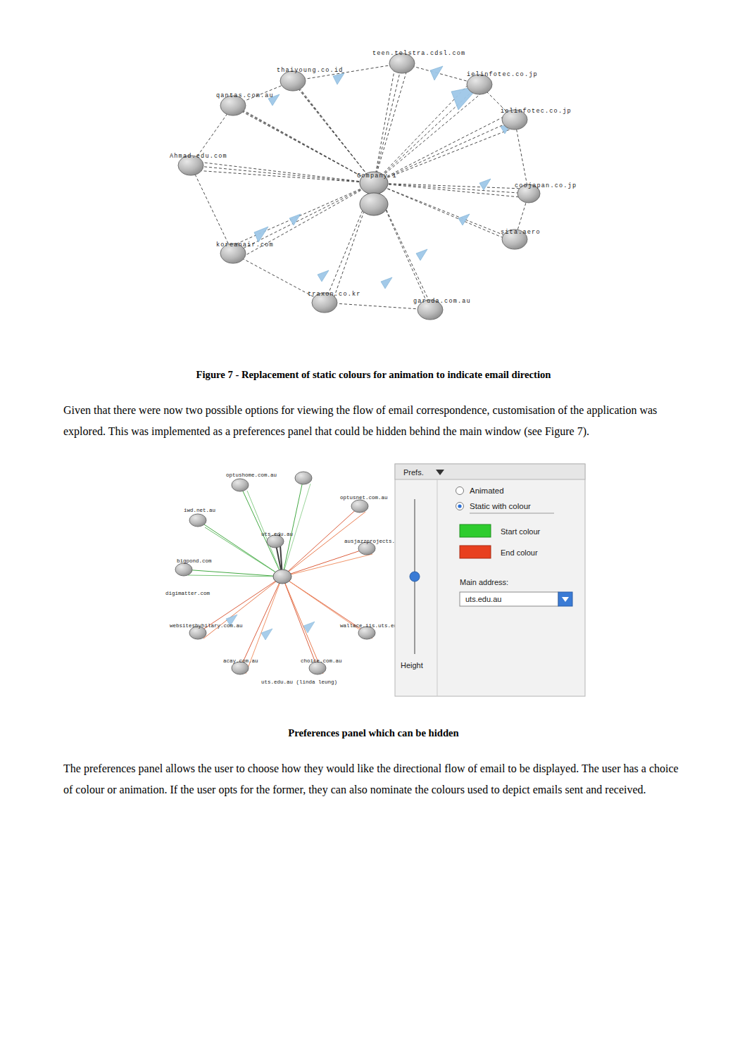qantas.com.au thaiyoung.co.id teen.telstra.cdsl.com ielinfotec.co.jp ielinfotec.co.jp Ahmad.edu.com coojapan.co.jp sita.aero koreanair.com traxon.co.kr garuda.com.au Company 1
Figure 7 - Replacement of static colours for animation to indicate email direction
Given that there were now two possible options for viewing the flow of email correspondence, customisation of the application was explored. This was implemented as a preferences panel that could be hidden behind the main window (see Figure 7).
iwd.net.au optushome.com.au bigpond.com optusnet.com.au digimatter.com uts.edu.au ausjazzprojects.com websitesbyhilary.com.au wallace.iis.uts.edu.au acay.com.au choice.com.au uts.edu.au (linda leung) Prefs. Animated Static with colour Start colour End colour Main address: uts.edu.au Height
Preferences panel which can be hidden
The preferences panel allows the user to choose how they would like the directional flow of email to be displayed. The user has a choice of colour or animation. If the user opts for the former, they can also nominate the colours used to depict emails sent and received.